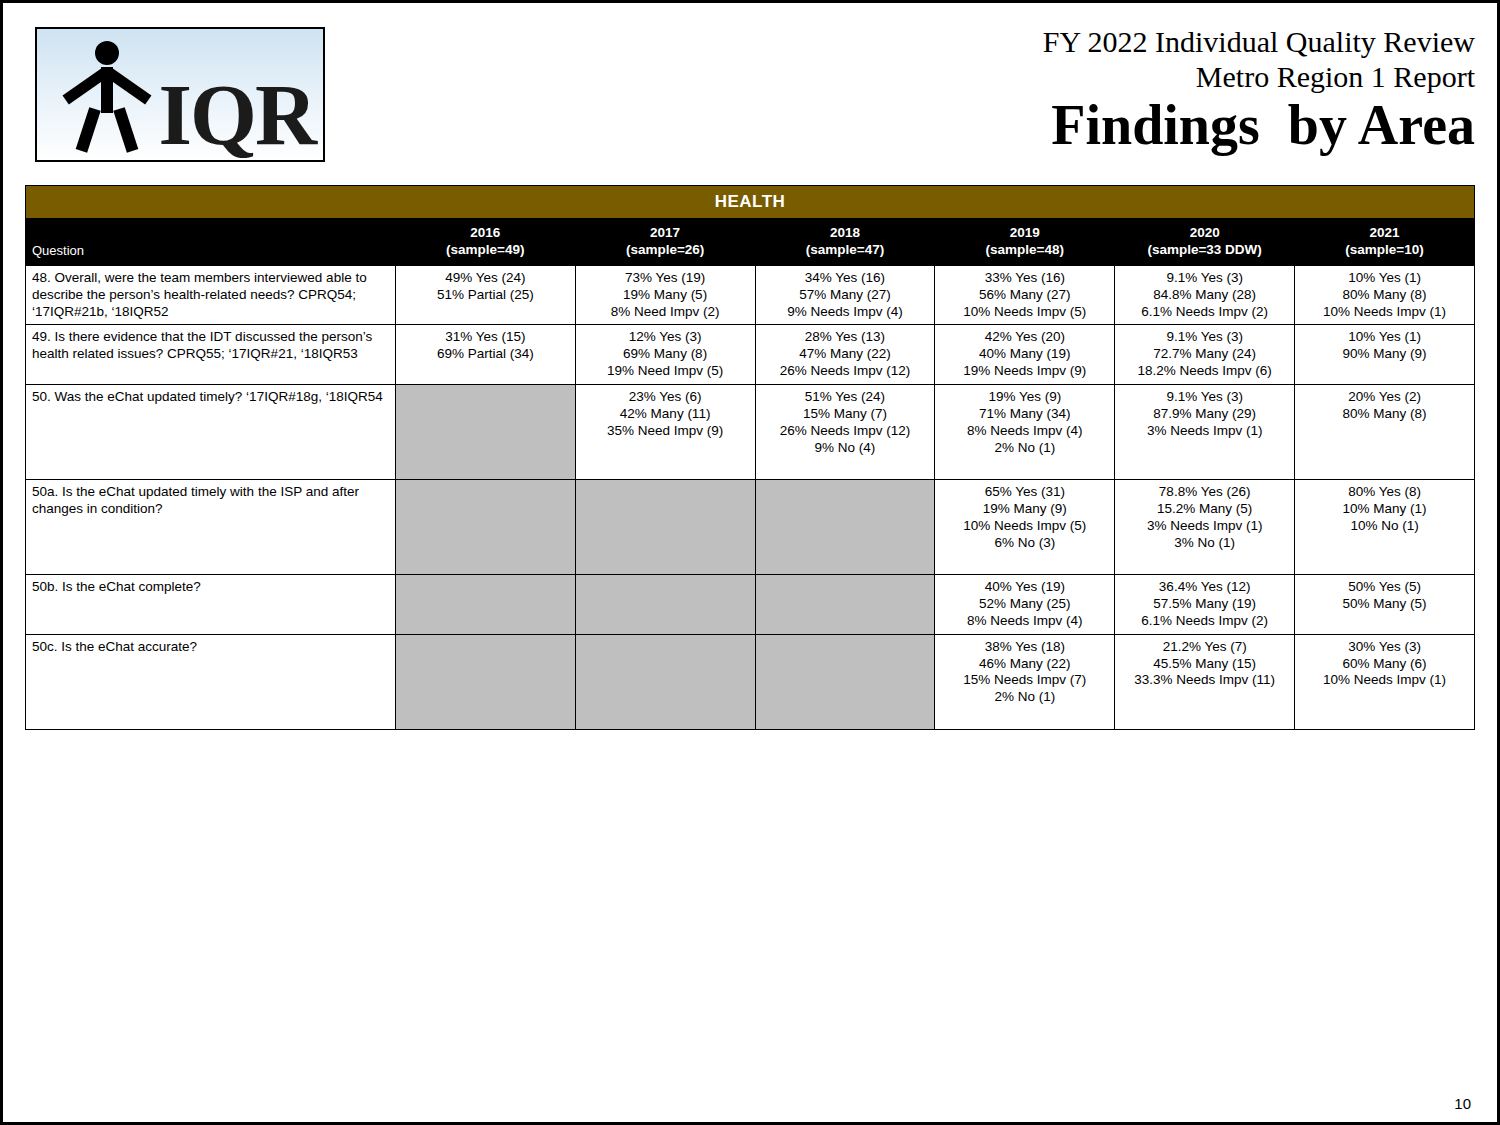IQR
FY 2022 Individual Quality Review
Metro Region 1 Report
Findings by Area
HEALTH
| Question | 2016 (sample=49) | 2017 (sample=26) | 2018 (sample=47) | 2019 (sample=48) | 2020 (sample=33 DDW) | 2021 (sample=10) |
| --- | --- | --- | --- | --- | --- | --- |
| 48. Overall, were the team members interviewed able to describe the person’s health-related needs? CPRQ54; ‘17IQR#21b, ‘18IQR52 | 49% Yes (24) 51% Partial (25) | 73% Yes (19) 19% Many (5) 8% Need Impv (2) | 34% Yes (16) 57% Many (27) 9% Needs Impv (4) | 33% Yes (16) 56% Many (27) 10% Needs Impv (5) | 9.1% Yes (3) 84.8% Many (28) 6.1% Needs Impv (2) | 10% Yes (1) 80% Many (8) 10% Needs Impv (1) |
| 49. Is there evidence that the IDT discussed the person’s health related issues? CPRQ55; ‘17IQR#21, ‘18IQR53 | 31% Yes (15) 69% Partial (34) | 12% Yes (3) 69% Many (8) 19% Need Impv (5) | 28% Yes (13) 47% Many (22) 26% Needs Impv (12) | 42% Yes (20) 40% Many (19) 19% Needs Impv (9) | 9.1% Yes (3) 72.7% Many (24) 18.2% Needs Impv (6) | 10% Yes (1) 90% Many (9) |
| 50. Was the eChat updated timely? ‘17IQR#18g, ‘18IQR54 | | 23% Yes (6) 42% Many (11) 35% Need Impv (9) | 51% Yes (24) 15% Many (7) 26% Needs Impv (12) 9% No (4) | 19% Yes (9) 71% Many (34) 8% Needs Impv (4) 2% No (1) | 9.1% Yes (3) 87.9% Many (29) 3% Needs Impv (1) | 20% Yes (2) 80% Many (8) |
| 50a. Is the eChat updated timely with the ISP and after changes in condition? | | | | 65% Yes (31) 19% Many (9) 10% Needs Impv (5) 6% No (3) | 78.8% Yes (26) 15.2% Many (5) 3% Needs Impv (1) 3% No (1) | 80% Yes (8) 10% Many (1) 10% No (1) |
| 50b. Is the eChat complete? | | | | 40% Yes (19) 52% Many (25) 8% Needs Impv (4) | 36.4% Yes (12) 57.5% Many (19) 6.1% Needs Impv (2) | 50% Yes (5) 50% Many (5) |
| 50c. Is the eChat accurate? | | | | 38% Yes (18) 46% Many (22) 15% Needs Impv (7) 2% No (1) | 21.2% Yes (7) 45.5% Many (15) 33.3% Needs Impv (11) | 30% Yes (3) 60% Many (6) 10% Needs Impv (1) |
10